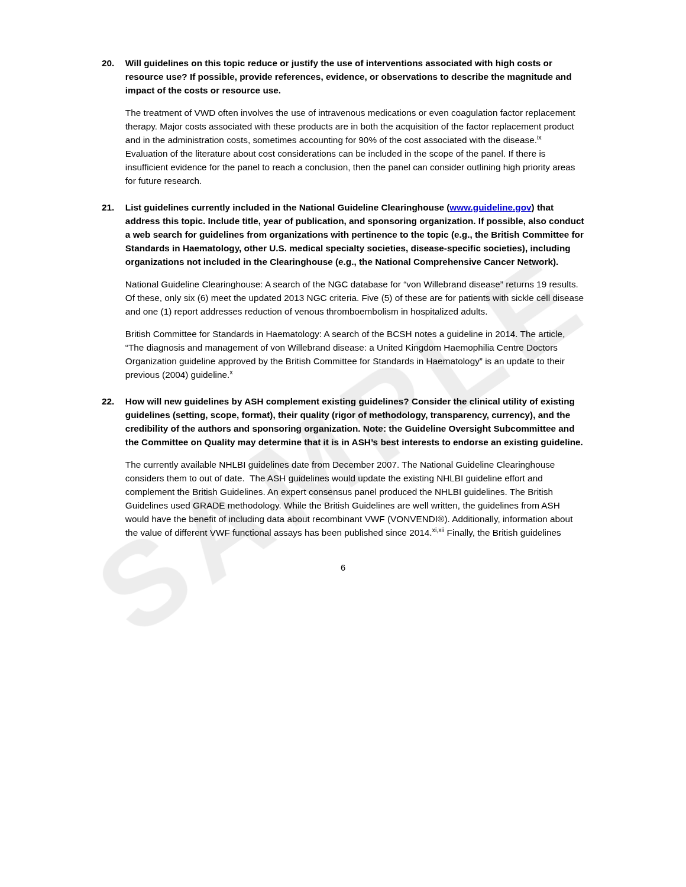SAMPLE
20. Will guidelines on this topic reduce or justify the use of interventions associated with high costs or resource use? If possible, provide references, evidence, or observations to describe the magnitude and impact of the costs or resource use.
The treatment of VWD often involves the use of intravenous medications or even coagulation factor replacement therapy. Major costs associated with these products are in both the acquisition of the factor replacement product and in the administration costs, sometimes accounting for 90% of the cost associated with the disease.ix Evaluation of the literature about cost considerations can be included in the scope of the panel. If there is insufficient evidence for the panel to reach a conclusion, then the panel can consider outlining high priority areas for future research.
21. List guidelines currently included in the National Guideline Clearinghouse (www.guideline.gov) that address this topic. Include title, year of publication, and sponsoring organization. If possible, also conduct a web search for guidelines from organizations with pertinence to the topic (e.g., the British Committee for Standards in Haematology, other U.S. medical specialty societies, disease-specific societies), including organizations not included in the Clearinghouse (e.g., the National Comprehensive Cancer Network).
National Guideline Clearinghouse: A search of the NGC database for “von Willebrand disease” returns 19 results. Of these, only six (6) meet the updated 2013 NGC criteria. Five (5) of these are for patients with sickle cell disease and one (1) report addresses reduction of venous thromboembolism in hospitalized adults.
British Committee for Standards in Haematology: A search of the BCSH notes a guideline in 2014. The article, “The diagnosis and management of von Willebrand disease: a United Kingdom Haemophilia Centre Doctors Organization guideline approved by the British Committee for Standards in Haematology” is an update to their previous (2004) guideline.x
22. How will new guidelines by ASH complement existing guidelines? Consider the clinical utility of existing guidelines (setting, scope, format), their quality (rigor of methodology, transparency, currency), and the credibility of the authors and sponsoring organization. Note: the Guideline Oversight Subcommittee and the Committee on Quality may determine that it is in ASH’s best interests to endorse an existing guideline.
The currently available NHLBI guidelines date from December 2007. The National Guideline Clearinghouse considers them to out of date. The ASH guidelines would update the existing NHLBI guideline effort and complement the British Guidelines. An expert consensus panel produced the NHLBI guidelines. The British Guidelines used GRADE methodology. While the British Guidelines are well written, the guidelines from ASH would have the benefit of including data about recombinant VWF (VONVENDI®). Additionally, information about the value of different VWF functional assays has been published since 2014.xi,xii Finally, the British guidelines
6